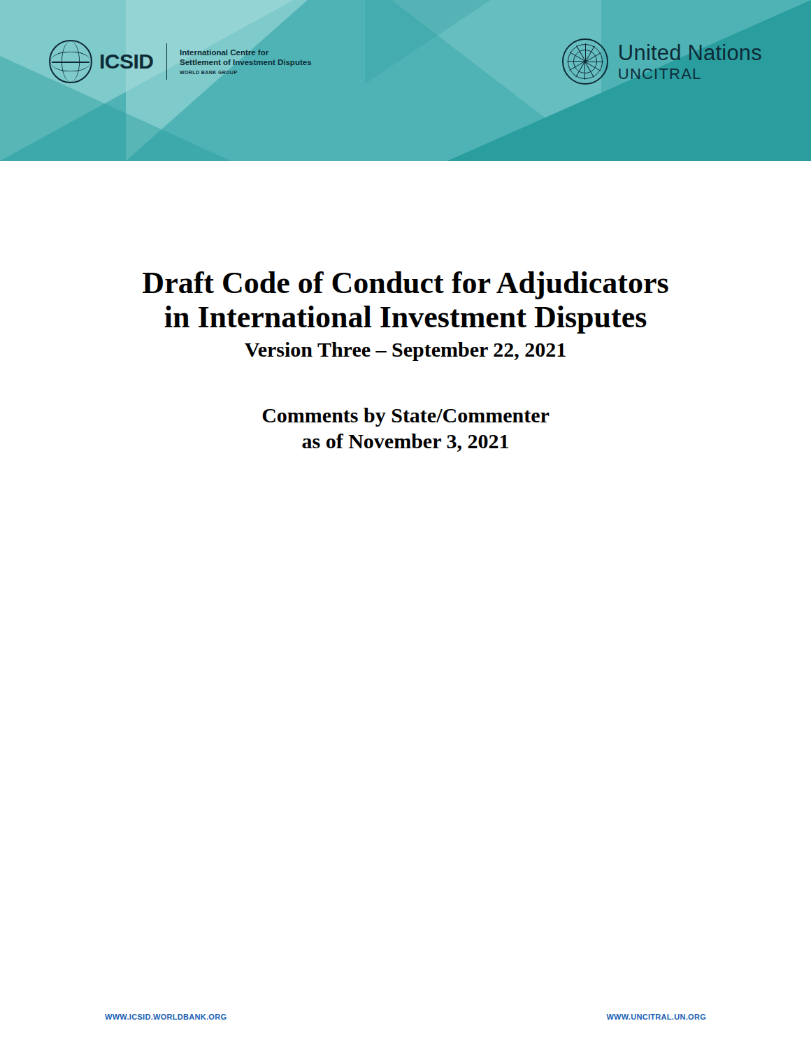ICSID
International Centre for
Settlement of Investment Disputes WORLD BANK GROUP
United Nations UNCITRAL
Draft Code of Conduct for Adjudicators in International Investment Disputes
Version Three – September 22, 2021
Comments by State/Commenter
as of November 3, 2021
WWW.ICSID.WORLDBANK.ORG WWW.UNCITRAL.UN.ORG